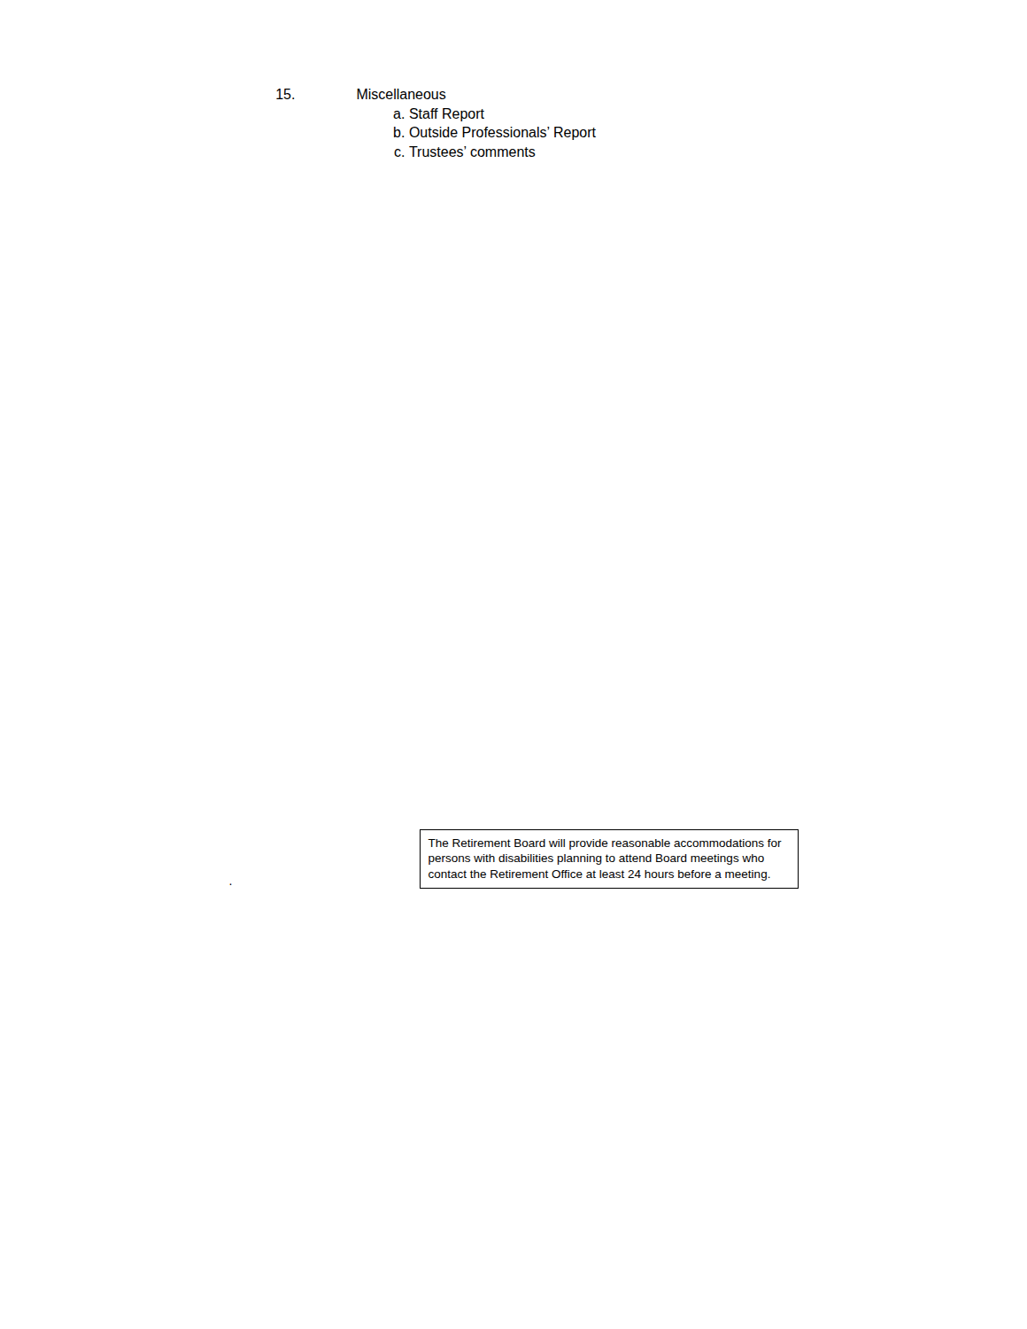15.
Miscellaneous
Staff Report
Outside Professionals’ Report
Trustees’ comments
.
The Retirement Board will provide reasonable accommodations for persons with disabilities planning to attend Board meetings who contact the Retirement Office at least 24 hours before a meeting.